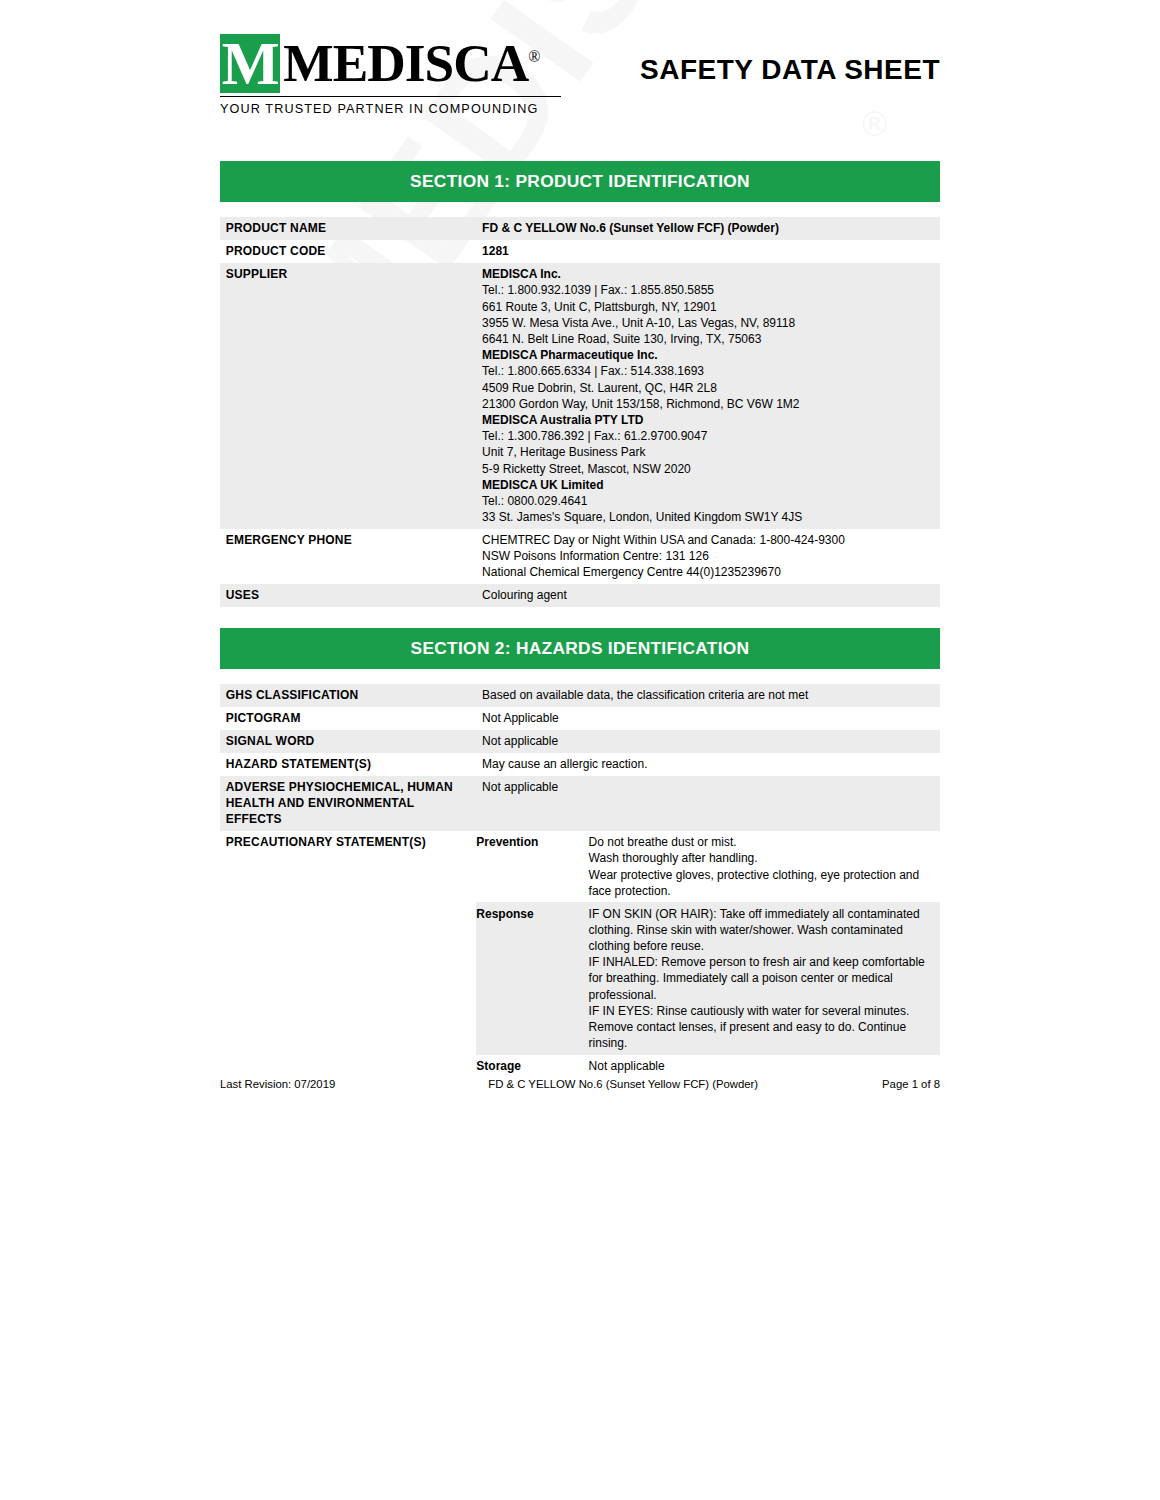MEDISCA
®
M
MEDISCA®
YOUR TRUSTED PARTNER IN COMPOUNDING
SAFETY DATA SHEET
SECTION 1: PRODUCT IDENTIFICATION
| PRODUCT NAME | FD & C YELLOW No.6 (Sunset Yellow FCF) (Powder) |
| PRODUCT CODE | 1281 |
| SUPPLIER | MEDISCA Inc. Tel.: 1.800.932.1039 / Fax.: 1.855.850.5855 661 Route 3, Unit C, Plattsburgh, NY, 12901 3955 W. Mesa Vista Ave., Unit A-10, Las Vegas, NV, 89118 6641 N. Belt Line Road, Suite 130, Irving, TX, 75063 MEDISCA Pharmaceutique Inc. Tel.: 1.800.665.6334 / Fax.: 514.338.1693 4509 Rue Dobrin, St. Laurent, QC, H4R 2L8 21300 Gordon Way, Unit 153/158, Richmond, BC V6W 1M2 MEDISCA Australia PTY LTD Tel.: 1.300.786.392 / Fax.: 61.2.9700.9047 Unit 7, Heritage Business Park 5-9 Ricketty Street, Mascot, NSW 2020 MEDISCA UK Limited Tel.: 0800.029.4641 33 St. James's Square, London, United Kingdom SW1Y 4JS |
| EMERGENCY PHONE | CHEMTREC Day or Night Within USA and Canada: 1-800-424-9300 NSW Poisons Information Centre: 131 126 National Chemical Emergency Centre 44(0)1235239670 |
| USES | Colouring agent |
SECTION 2: HAZARDS IDENTIFICATION
| GHS CLASSIFICATION | Based on available data, the classification criteria are not met |
| PICTOGRAM | Not Applicable |
| SIGNAL WORD | Not applicable |
| HAZARD STATEMENT(S) | May cause an allergic reaction. |
| ADVERSE PHYSIOCHEMICAL, HUMAN HEALTH AND ENVIRONMENTAL EFFECTS | Not applicable |
| PRECAUTIONARY STATEMENT(S) | / Prevention / Do not breathe dust or mist. Wash thoroughly after handling. Wear protective gloves, protective clothing, eye protection and face protection. / / Response / IF ON SKIN (OR HAIR): Take off immediately all contaminated clothing. Rinse skin with water/shower. Wash contaminated clothing before reuse. IF INHALED: Remove person to fresh air and keep comfortable for breathing. Immediately call a poison center or medical professional. IF IN EYES: Rinse cautiously with water for several minutes. Remove contact lenses, if present and easy to do. Continue rinsing. / / Storage / Not applicable / |
Last Revision: 07/2019
FD & C YELLOW No.6 (Sunset Yellow FCF) (Powder)
Page 1 of 8